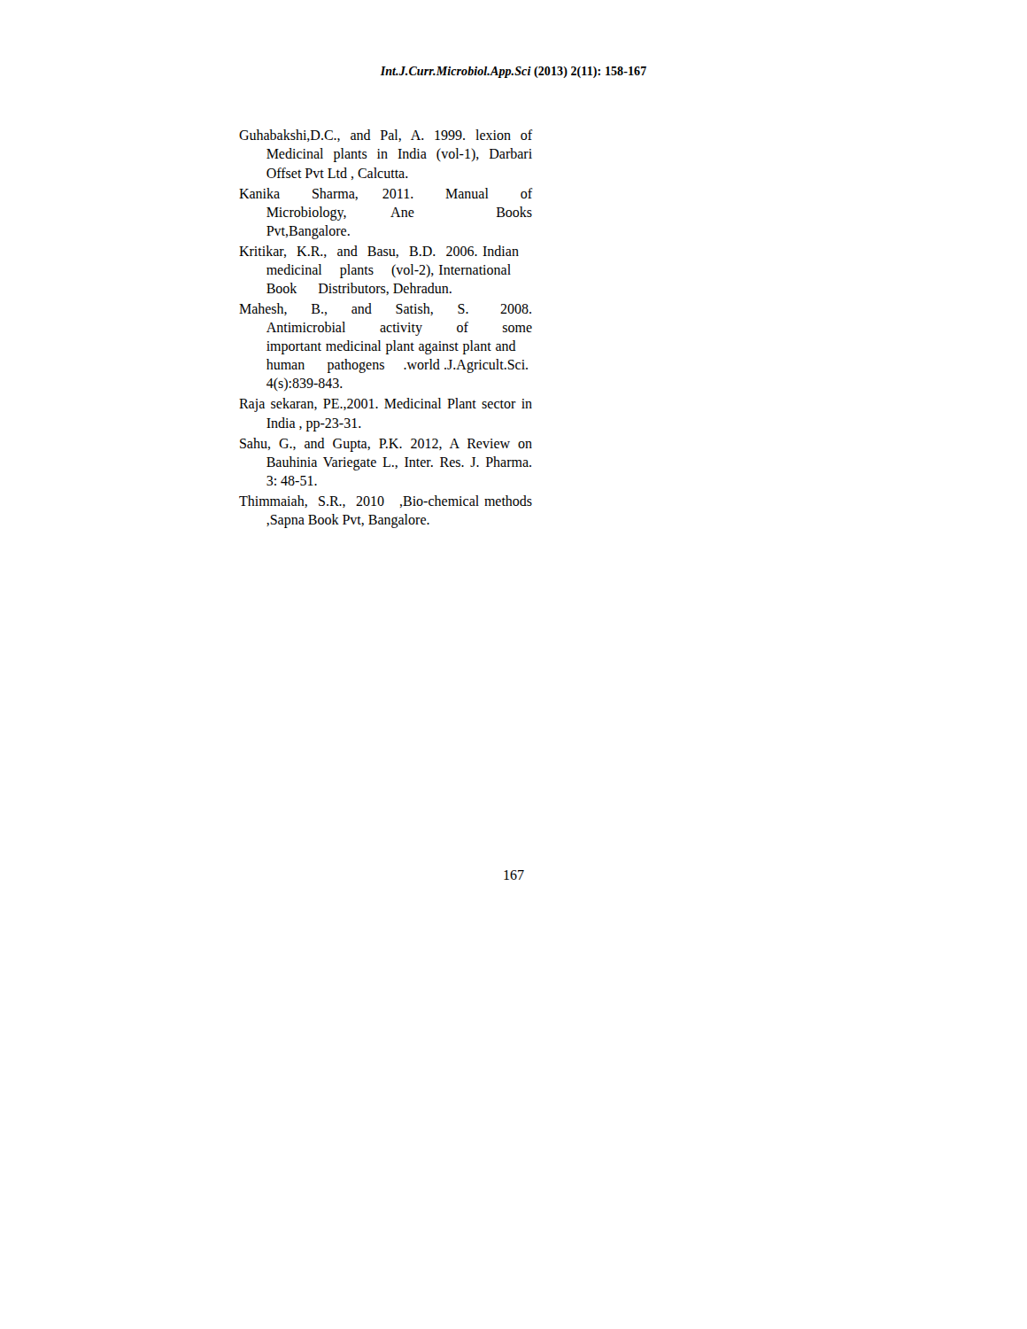Int.J.Curr.Microbiol.App.Sci (2013) 2(11): 158-167
Guhabakshi,D.C., and Pal, A. 1999. lexion of Medicinal plants in India (vol-1), Darbari Offset Pvt Ltd , Calcutta.
Kanika Sharma, 2011. Manual of Microbiology, Ane Books Pvt,Bangalore.
Kritikar, K.R., and Basu, B.D. 2006. Indian medicinal plants (vol-2), International Book Distributors, Dehradun.
Mahesh, B., and Satish, S. 2008. Antimicrobial activity of some important medicinal plant against plant and human pathogens .world .J.Agricult.Sci. 4(s):839-843.
Raja sekaran, PE.,2001. Medicinal Plant sector in India , pp-23-31.
Sahu, G., and Gupta, P.K. 2012, A Review on Bauhinia Variegate L., Inter. Res. J. Pharma. 3: 48-51.
Thimmaiah, S.R., 2010 ,Bio-chemical methods ,Sapna Book Pvt, Bangalore.
167